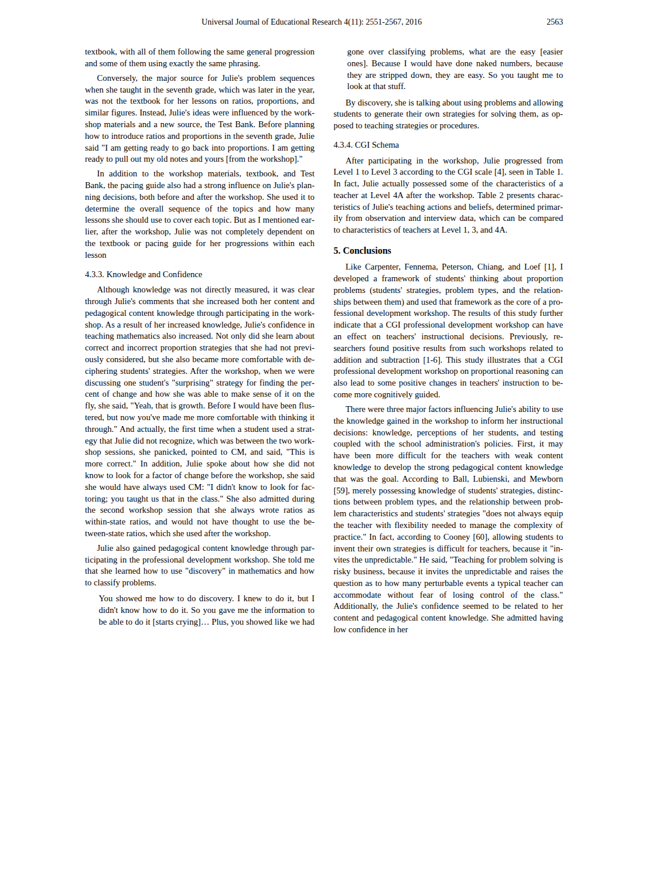Universal Journal of Educational Research 4(11): 2551-2567, 2016
2563
textbook, with all of them following the same general progression and some of them using exactly the same phrasing.
Conversely, the major source for Julie's problem sequences when she taught in the seventh grade, which was later in the year, was not the textbook for her lessons on ratios, proportions, and similar figures. Instead, Julie's ideas were influenced by the workshop materials and a new source, the Test Bank. Before planning how to introduce ratios and proportions in the seventh grade, Julie said "I am getting ready to go back into proportions. I am getting ready to pull out my old notes and yours [from the workshop]."
In addition to the workshop materials, textbook, and Test Bank, the pacing guide also had a strong influence on Julie's planning decisions, both before and after the workshop. She used it to determine the overall sequence of the topics and how many lessons she should use to cover each topic. But as I mentioned earlier, after the workshop, Julie was not completely dependent on the textbook or pacing guide for her progressions within each lesson
4.3.3. Knowledge and Confidence
Although knowledge was not directly measured, it was clear through Julie's comments that she increased both her content and pedagogical content knowledge through participating in the workshop. As a result of her increased knowledge, Julie's confidence in teaching mathematics also increased. Not only did she learn about correct and incorrect proportion strategies that she had not previously considered, but she also became more comfortable with deciphering students' strategies. After the workshop, when we were discussing one student's "surprising" strategy for finding the percent of change and how she was able to make sense of it on the fly, she said, "Yeah, that is growth. Before I would have been flustered, but now you've made me more comfortable with thinking it through." And actually, the first time when a student used a strategy that Julie did not recognize, which was between the two workshop sessions, she panicked, pointed to CM, and said, "This is more correct." In addition, Julie spoke about how she did not know to look for a factor of change before the workshop, she said she would have always used CM: "I didn't know to look for factoring; you taught us that in the class." She also admitted during the second workshop session that she always wrote ratios as within-state ratios, and would not have thought to use the between-state ratios, which she used after the workshop.
Julie also gained pedagogical content knowledge through participating in the professional development workshop. She told me that she learned how to use "discovery" in mathematics and how to classify problems.
You showed me how to do discovery. I knew to do it, but I didn't know how to do it. So you gave me the information to be able to do it [starts crying]… Plus, you showed like we had gone over classifying problems, what are the easy [easier ones]. Because I would have done naked numbers, because they are stripped down, they are easy. So you taught me to look at that stuff.
By discovery, she is talking about using problems and allowing students to generate their own strategies for solving them, as opposed to teaching strategies or procedures.
4.3.4. CGI Schema
After participating in the workshop, Julie progressed from Level 1 to Level 3 according to the CGI scale [4], seen in Table 1. In fact, Julie actually possessed some of the characteristics of a teacher at Level 4A after the workshop. Table 2 presents characteristics of Julie's teaching actions and beliefs, determined primarily from observation and interview data, which can be compared to characteristics of teachers at Level 1, 3, and 4A.
5. Conclusions
Like Carpenter, Fennema, Peterson, Chiang, and Loef [1], I developed a framework of students' thinking about proportion problems (students' strategies, problem types, and the relationships between them) and used that framework as the core of a professional development workshop. The results of this study further indicate that a CGI professional development workshop can have an effect on teachers' instructional decisions. Previously, researchers found positive results from such workshops related to addition and subtraction [1-6]. This study illustrates that a CGI professional development workshop on proportional reasoning can also lead to some positive changes in teachers' instruction to become more cognitively guided.
There were three major factors influencing Julie's ability to use the knowledge gained in the workshop to inform her instructional decisions: knowledge, perceptions of her students, and testing coupled with the school administration's policies. First, it may have been more difficult for the teachers with weak content knowledge to develop the strong pedagogical content knowledge that was the goal. According to Ball, Lubienski, and Mewborn [59], merely possessing knowledge of students' strategies, distinctions between problem types, and the relationship between problem characteristics and students' strategies "does not always equip the teacher with flexibility needed to manage the complexity of practice." In fact, according to Cooney [60], allowing students to invent their own strategies is difficult for teachers, because it "invites the unpredictable." He said, "Teaching for problem solving is risky business, because it invites the unpredictable and raises the question as to how many perturbable events a typical teacher can accommodate without fear of losing control of the class." Additionally, the Julie's confidence seemed to be related to her content and pedagogical content knowledge. She admitted having low confidence in her